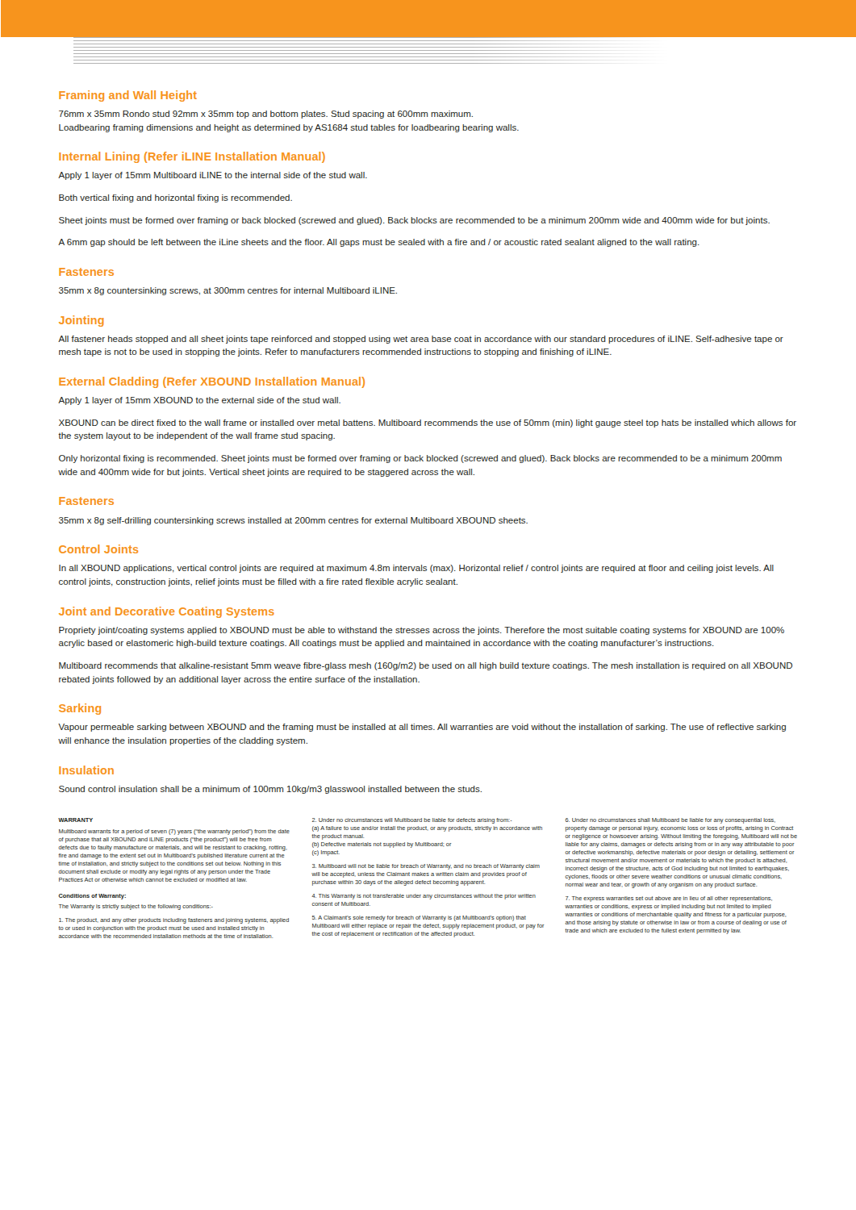Framing and Wall Height
76mm x 35mm Rondo stud 92mm x 35mm top and bottom plates. Stud spacing at 600mm maximum.
Loadbearing framing dimensions and height as determined by AS1684 stud tables for loadbearing bearing walls.
Internal Lining (Refer iLINE Installation Manual)
Apply 1 layer of 15mm Multiboard iLINE to the internal side of the stud wall.
Both vertical fixing and horizontal fixing is recommended.
Sheet joints must be formed over framing or back blocked (screwed and glued). Back blocks are recommended to be a minimum 200mm wide and 400mm wide for but joints.
A 6mm gap should be left between the iLine sheets and the floor. All gaps must be sealed with a fire and / or acoustic rated sealant aligned to the wall rating.
Fasteners
35mm x 8g countersinking screws, at 300mm centres for internal Multiboard iLINE.
Jointing
All fastener heads stopped and all sheet joints tape reinforced and stopped using wet area base coat in accordance with our standard procedures of iLINE. Self-adhesive tape or mesh tape is not to be used in stopping the joints. Refer to manufacturers recommended instructions to stopping and finishing of iLINE.
External Cladding (Refer XBOUND Installation Manual)
Apply 1 layer of 15mm XBOUND to the external side of the stud wall.
XBOUND can be direct fixed to the wall frame or installed over metal battens. Multiboard recommends the use of 50mm (min) light gauge steel top hats be installed which allows for the system layout to be independent of the wall frame stud spacing.
Only horizontal fixing is recommended. Sheet joints must be formed over framing or back blocked (screwed and glued). Back blocks are recommended to be a minimum 200mm wide and 400mm wide for but joints. Vertical sheet joints are required to be staggered across the wall.
Fasteners
35mm x 8g self-drilling countersinking screws installed at 200mm centres for external Multiboard XBOUND sheets.
Control Joints
In all XBOUND applications, vertical control joints are required at maximum 4.8m intervals (max). Horizontal relief / control joints are required at floor and ceiling joist levels. All control joints, construction joints, relief joints must be filled with a fire rated flexible acrylic sealant.
Joint and Decorative Coating Systems
Propriety joint/coating systems applied to XBOUND must be able to withstand the stresses across the joints. Therefore the most suitable coating systems for XBOUND are 100% acrylic based or elastomeric high-build texture coatings. All coatings must be applied and maintained in accordance with the coating manufacturer’s instructions.
Multiboard recommends that alkaline-resistant 5mm weave fibre-glass mesh (160g/m2) be used on all high build texture coatings. The mesh installation is required on all XBOUND rebated joints followed by an additional layer across the entire surface of the installation.
Sarking
Vapour permeable sarking between XBOUND and the framing must be installed at all times. All warranties are void without the installation of sarking. The use of reflective sarking will enhance the insulation properties of the cladding system.
Insulation
Sound control insulation shall be a minimum of 100mm 10kg/m3 glasswool installed between the studs.
Warranty
Multiboard warrants for a period of seven (7) years (“the warranty period”) from the date of purchase that all XBOUND and iLINE products (“the product”) will be free from defects due to faulty manufacture or materials, and will be resistant to cracking, rotting, fire and damage to the extent set out in Multiboard’s published literature current at the time of installation, and strictly subject to the conditions set out below. Nothing in this document shall exclude or modify any legal rights of any person under the Trade Practices Act or otherwise which cannot be excluded or modified at law.
Conditions of Warranty:
The Warranty is strictly subject to the following conditions:-
1. The product, and any other products including fasteners and joining systems, applied to or used in conjunction with the product must be used and installed strictly in accordance with the recommended installation methods at the time of installation.
2. Under no circumstances will Multiboard be liable for defects arising from:-
(a) A failure to use and/or install the product, or any products, strictly in accordance with the product manual.
(b) Defective materials not supplied by Multiboard; or
(c) Impact.
3. Multiboard will not be liable for breach of Warranty, and no breach of Warranty claim will be accepted, unless the Claimant makes a written claim and provides proof of purchase within 30 days of the alleged defect becoming apparent.
4. This Warranty is not transferable under any circumstances without the prior written consent of Multiboard.
5. A Claimant’s sole remedy for breach of Warranty is (at Multiboard’s option) that Multiboard will either replace or repair the defect, supply replacement product, or pay for the cost of replacement or rectification of the affected product.
6. Under no circumstances shall Multiboard be liable for any consequential loss, property damage or personal injury, economic loss or loss of profits, arising in Contract or negligence or howsoever arising. Without limiting the foregoing, Multiboard will not be liable for any claims, damages or defects arising from or in any way attributable to poor or defective workmanship, defective materials or poor design or detailing, settlement or structural movement and/or movement or materials to which the product is attached, incorrect design of the structure, acts of God including but not limited to earthquakes, cyclones, floods or other severe weather conditions or unusual climatic conditions, normal wear and tear, or growth of any organism on any product surface.
7. The express warranties set out above are in lieu of all other representations, warranties or conditions, express or implied including but not limited to implied warranties or conditions of merchantable quality and fitness for a particular purpose, and those arising by statute or otherwise in law or from a course of dealing or use of trade and which are excluded to the fullest extent permitted by law.